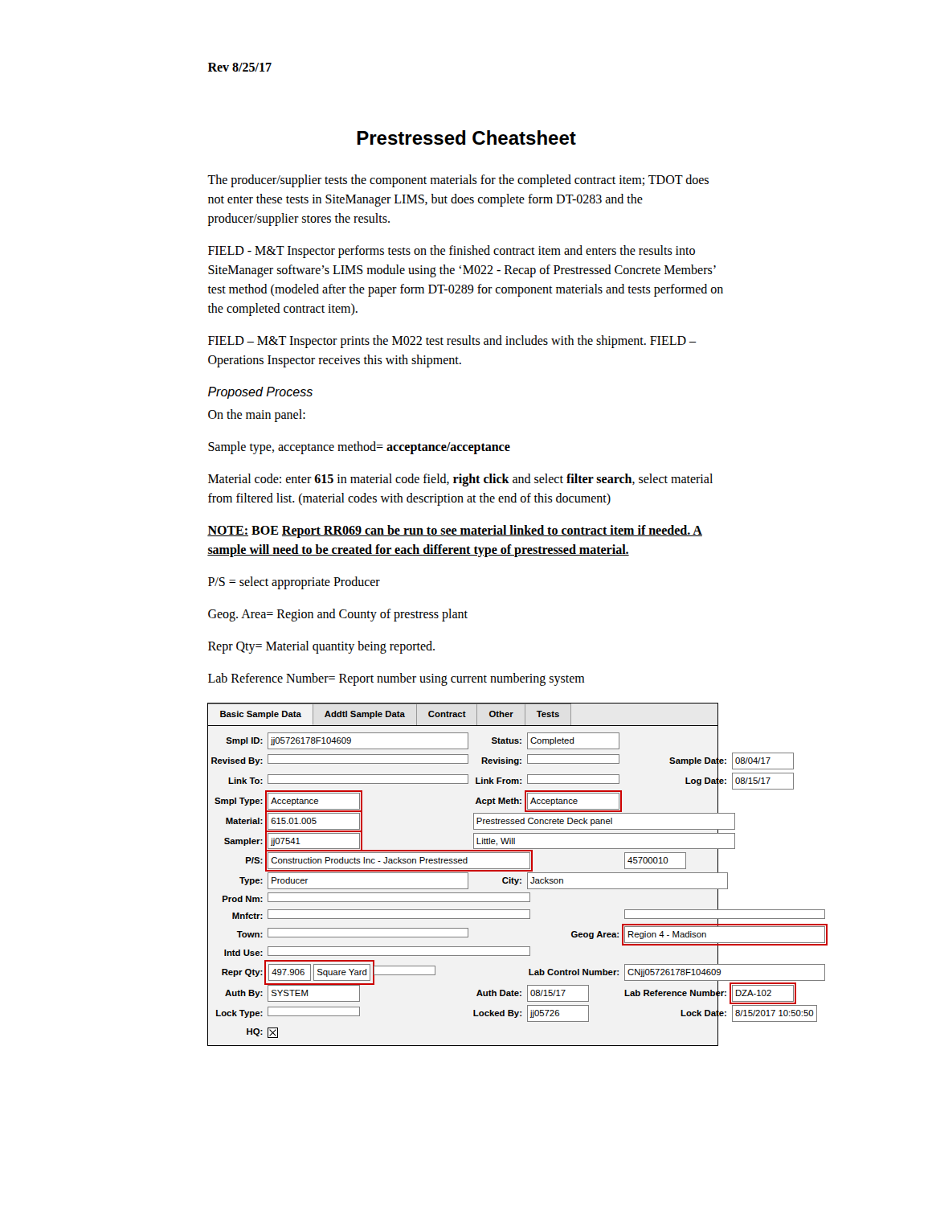Rev 8/25/17
Prestressed Cheatsheet
The producer/supplier tests the component materials for the completed contract item; TDOT does not enter these tests in SiteManager LIMS, but does complete form DT-0283 and the producer/supplier stores the results.
FIELD - M&T Inspector performs tests on the finished contract item and enters the results into SiteManager software’s LIMS module using the ‘M022 - Recap of Prestressed Concrete Members’ test method (modeled after the paper form DT-0289 for component materials and tests performed on the completed contract item).
FIELD – M&T Inspector prints the M022 test results and includes with the shipment. FIELD – Operations Inspector receives this with shipment.
Proposed Process
On the main panel:
Sample type, acceptance method= acceptance/acceptance
Material code: enter 615 in material code field, right click and select filter search, select material from filtered list. (material codes with description at the end of this document)
NOTE: BOE Report RR069 can be run to see material linked to contract item if needed. A sample will need to be created for each different type of prestressed material.
P/S = select appropriate Producer
Geog. Area= Region and County of prestress plant
Repr Qty= Material quantity being reported.
Lab Reference Number= Report number using current numbering system
Basic Sample Data
Addtl Sample Data
Contract
Other
Tests
| Smpl ID: | jj05726178F104609 | Status: | Completed | | |
| Revised By: | | Revising: | | Sample Date: | 08/04/17 |
| Link To: | | Link From: | | Log Date: | 08/15/17 |
| Smpl Type: | Acceptance | Acpt Meth: | Acceptance | | |
| Material: | 615.01.005 | Prestressed Concrete Deck panel |
| Sampler: | jj07541 | Little, Will |
| P/S: | Construction Products Inc - Jackson Prestressed | 45700010 |
| Type: | Producer | City: | Jackson |
| Prod Nm: | |
| Mnfctr: | | |
| Town: | | Geog Area: | Region 4 - Madison |
| Intd Use: | |
| Repr Qty: | 497.906 Square Yard | Lab Control Number: | CNjj05726178F104609 |
| Auth By: | SYSTEM | Auth Date: | 08/15/17 | Lab Reference Number: | DZA-102 |
| Lock Type: | | Locked By: | jj05726 | Lock Date: | 8/15/2017 10:50:50 |
| HQ: | |